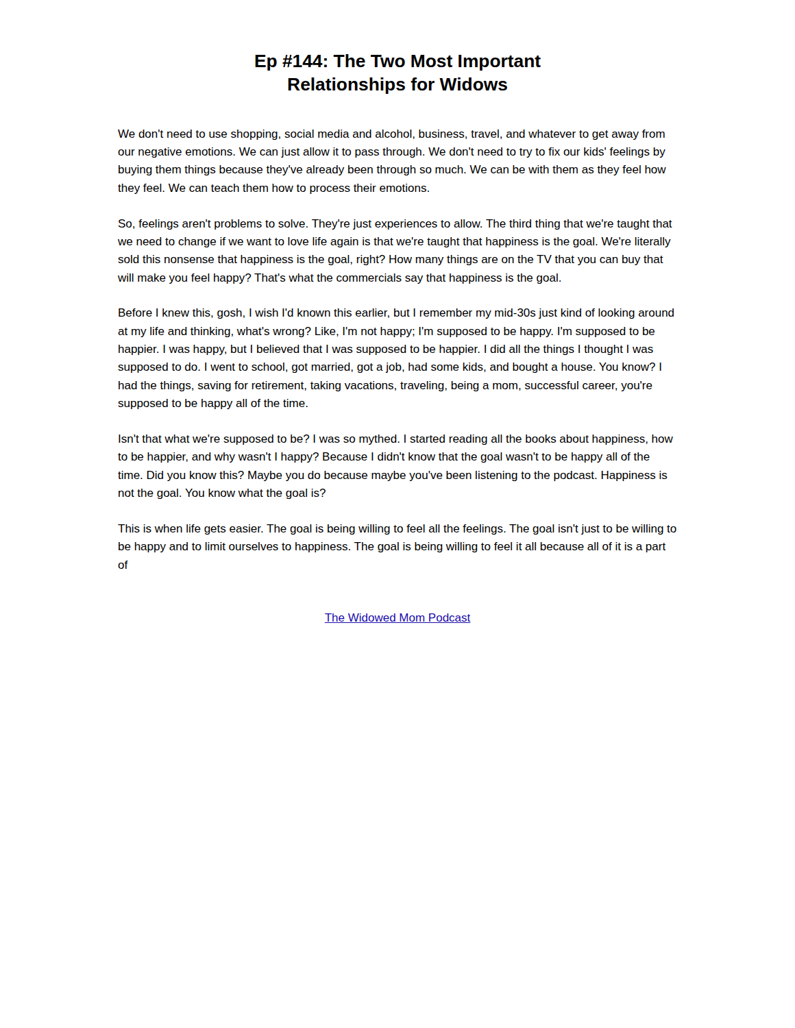Ep #144: The Two Most Important
Relationships for Widows
We don't need to use shopping, social media and alcohol, business, travel, and whatever to get away from our negative emotions. We can just allow it to pass through. We don't need to try to fix our kids' feelings by buying them things because they've already been through so much. We can be with them as they feel how they feel. We can teach them how to process their emotions.
So, feelings aren't problems to solve. They're just experiences to allow. The third thing that we're taught that we need to change if we want to love life again is that we're taught that happiness is the goal. We're literally sold this nonsense that happiness is the goal, right? How many things are on the TV that you can buy that will make you feel happy? That's what the commercials say that happiness is the goal.
Before I knew this, gosh, I wish I'd known this earlier, but I remember my mid-30s just kind of looking around at my life and thinking, what's wrong? Like, I'm not happy; I'm supposed to be happy. I'm supposed to be happier. I was happy, but I believed that I was supposed to be happier. I did all the things I thought I was supposed to do. I went to school, got married, got a job, had some kids, and bought a house. You know? I had the things, saving for retirement, taking vacations, traveling, being a mom, successful career, you're supposed to be happy all of the time.
Isn't that what we're supposed to be? I was so mythed. I started reading all the books about happiness, how to be happier, and why wasn't I happy? Because I didn't know that the goal wasn't to be happy all of the time. Did you know this? Maybe you do because maybe you've been listening to the podcast. Happiness is not the goal. You know what the goal is?
This is when life gets easier. The goal is being willing to feel all the feelings. The goal isn't just to be willing to be happy and to limit ourselves to happiness. The goal is being willing to feel it all because all of it is a part of
The Widowed Mom Podcast